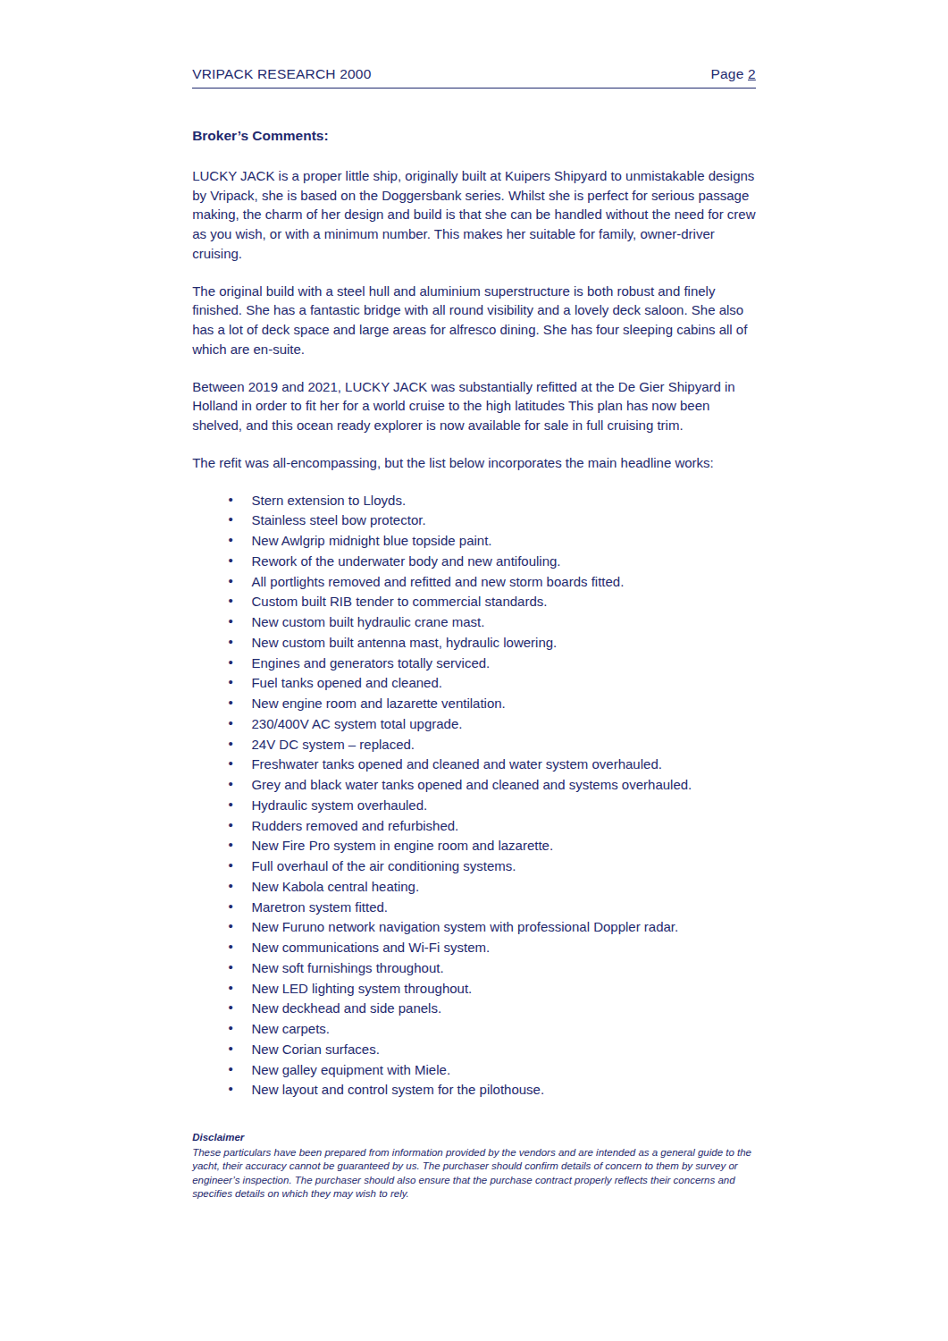Vripack Research 2000 Page 2
Broker’s Comments:
LUCKY JACK is a proper little ship, originally built at Kuipers Shipyard to unmistakable designs by Vripack, she is based on the Doggersbank series. Whilst she is perfect for serious passage making, the charm of her design and build is that she can be handled without the need for crew as you wish, or with a minimum number. This makes her suitable for family, owner-driver cruising.
The original build with a steel hull and aluminium superstructure is both robust and finely finished. She has a fantastic bridge with all round visibility and a lovely deck saloon. She also has a lot of deck space and large areas for alfresco dining. She has four sleeping cabins all of which are en-suite.
Between 2019 and 2021, LUCKY JACK was substantially refitted at the De Gier Shipyard in Holland in order to fit her for a world cruise to the high latitudes This plan has now been shelved, and this ocean ready explorer is now available for sale in full cruising trim.
The refit was all-encompassing, but the list below incorporates the main headline works:
Stern extension to Lloyds.
Stainless steel bow protector.
New Awlgrip midnight blue topside paint.
Rework of the underwater body and new antifouling.
All portlights removed and refitted and new storm boards fitted.
Custom built RIB tender to commercial standards.
New custom built hydraulic crane mast.
New custom built antenna mast, hydraulic lowering.
Engines and generators totally serviced.
Fuel tanks opened and cleaned.
New engine room and lazarette ventilation.
230/400V AC system total upgrade.
24V DC system – replaced.
Freshwater tanks opened and cleaned and water system overhauled.
Grey and black water tanks opened and cleaned and systems overhauled.
Hydraulic system overhauled.
Rudders removed and refurbished.
New Fire Pro system in engine room and lazarette.
Full overhaul of the air conditioning systems.
New Kabola central heating.
Maretron system fitted.
New Furuno network navigation system with professional Doppler radar.
New communications and Wi-Fi system.
New soft furnishings throughout.
New LED lighting system throughout.
New deckhead and side panels.
New carpets.
New Corian surfaces.
New galley equipment with Miele.
New layout and control system for the pilothouse.
Disclaimer
These particulars have been prepared from information provided by the vendors and are intended as a general guide to the yacht, their accuracy cannot be guaranteed by us. The purchaser should confirm details of concern to them by survey or engineer’s inspection. The purchaser should also ensure that the purchase contract properly reflects their concerns and specifies details on which they may wish to rely.